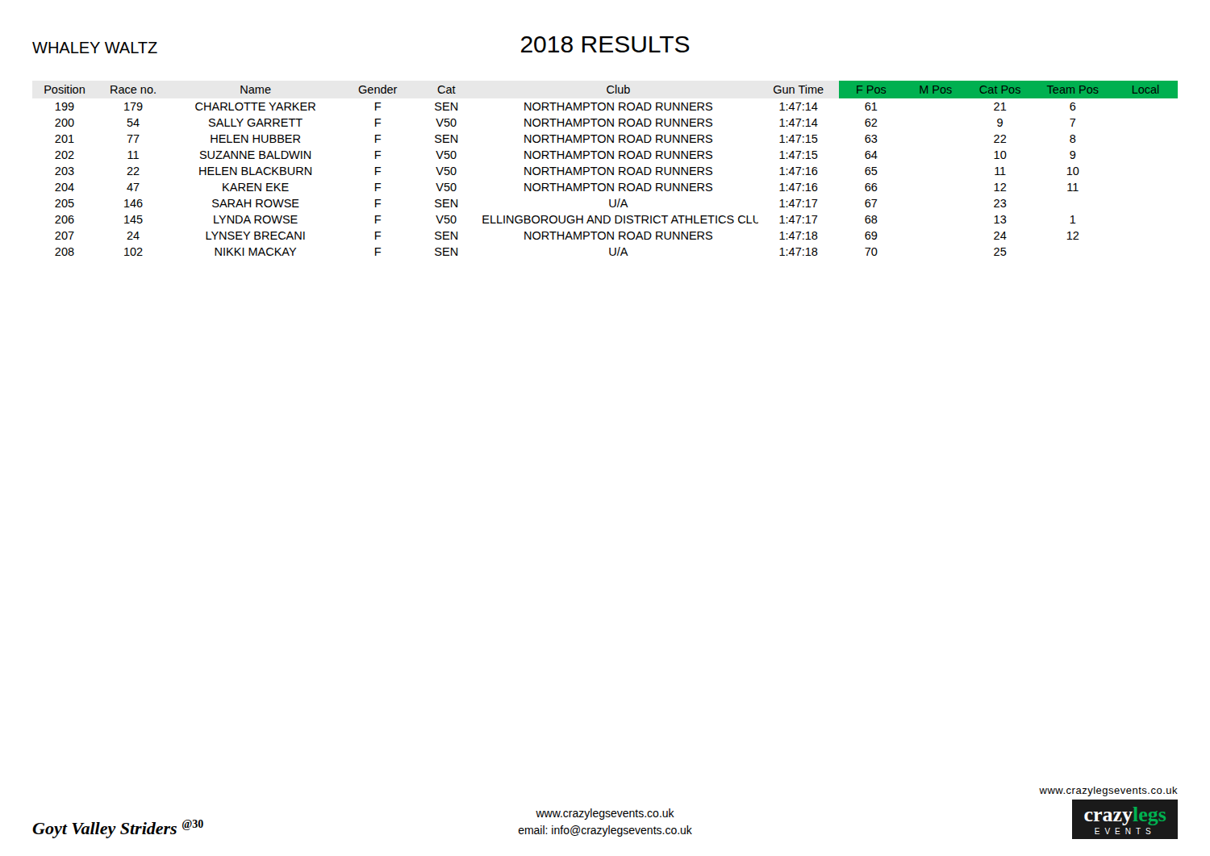WHALEY WALTZ
2018 RESULTS
| Position | Race no. | Name | Gender | Cat | Club | Gun Time | F Pos | M Pos | Cat Pos | Team Pos | Local |
| --- | --- | --- | --- | --- | --- | --- | --- | --- | --- | --- | --- |
| 199 | 179 | CHARLOTTE YARKER | F | SEN | NORTHAMPTON ROAD RUNNERS | 1:47:14 | 61 | | 21 | 6 | |
| 200 | 54 | SALLY GARRETT | F | V50 | NORTHAMPTON ROAD RUNNERS | 1:47:14 | 62 | | 9 | 7 | |
| 201 | 77 | HELEN HUBBER | F | SEN | NORTHAMPTON ROAD RUNNERS | 1:47:15 | 63 | | 22 | 8 | |
| 202 | 11 | SUZANNE BALDWIN | F | V50 | NORTHAMPTON ROAD RUNNERS | 1:47:15 | 64 | | 10 | 9 | |
| 203 | 22 | HELEN BLACKBURN | F | V50 | NORTHAMPTON ROAD RUNNERS | 1:47:16 | 65 | | 11 | 10 | |
| 204 | 47 | KAREN EKE | F | V50 | NORTHAMPTON ROAD RUNNERS | 1:47:16 | 66 | | 12 | 11 | |
| 205 | 146 | SARAH ROWSE | F | SEN | U/A | 1:47:17 | 67 | | 23 | | |
| 206 | 145 | LYNDA ROWSE | F | V50 | ELLINGBOROUGH AND DISTRICT ATHLETICS CLU | 1:47:17 | 68 | | 13 | 1 | |
| 207 | 24 | LYNSEY BRECANI | F | SEN | NORTHAMPTON ROAD RUNNERS | 1:47:18 | 69 | | 24 | 12 | |
| 208 | 102 | NIKKI MACKAY | F | SEN | U/A | 1:47:18 | 70 | | 25 | | |
Goyt Valley Striders @30
www.crazylegsevents.co.uk
email: info@crazylegsevents.co.uk
www.crazylegsevents.co.uk
crazylegs
EVENTS